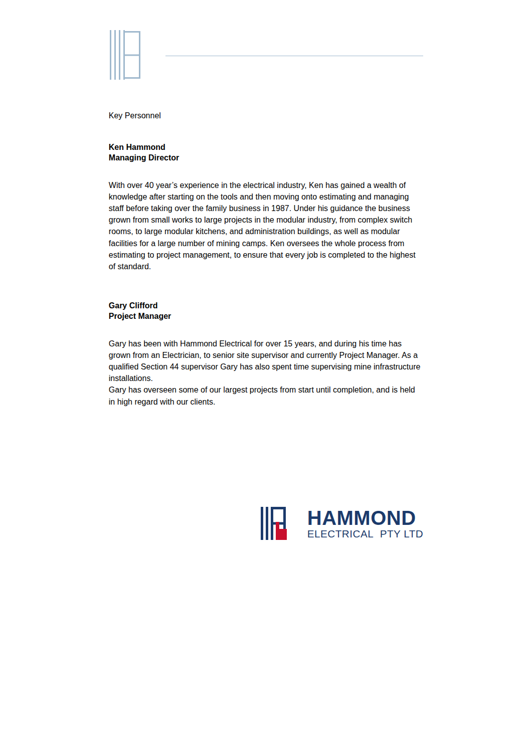Key Personnel
Ken HammondManaging Director
With over 40 year’s experience in the electrical industry, Ken has gained a wealth of knowledge after starting on the tools and then moving onto estimating and managing staff before taking over the family business in 1987. Under his guidance the business grown from small works to large projects in the modular industry, from complex switch rooms, to large modular kitchens, and administration buildings, as well as modular facilities for a large number of mining camps. Ken oversees the whole process from estimating to project management, to ensure that every job is completed to the highest of standard.
Gary CliffordProject Manager
Gary has been with Hammond Electrical for over 15 years, and during his time has grown from an Electrician, to senior site supervisor and currently Project Manager. As a qualified Section 44 supervisor Gary has also spent time supervising mine infrastructure installations.
Gary has overseen some of our largest projects from start until completion, and is held in high regard with our clients.
HAMMOND ELECTRICAL PTY LTD